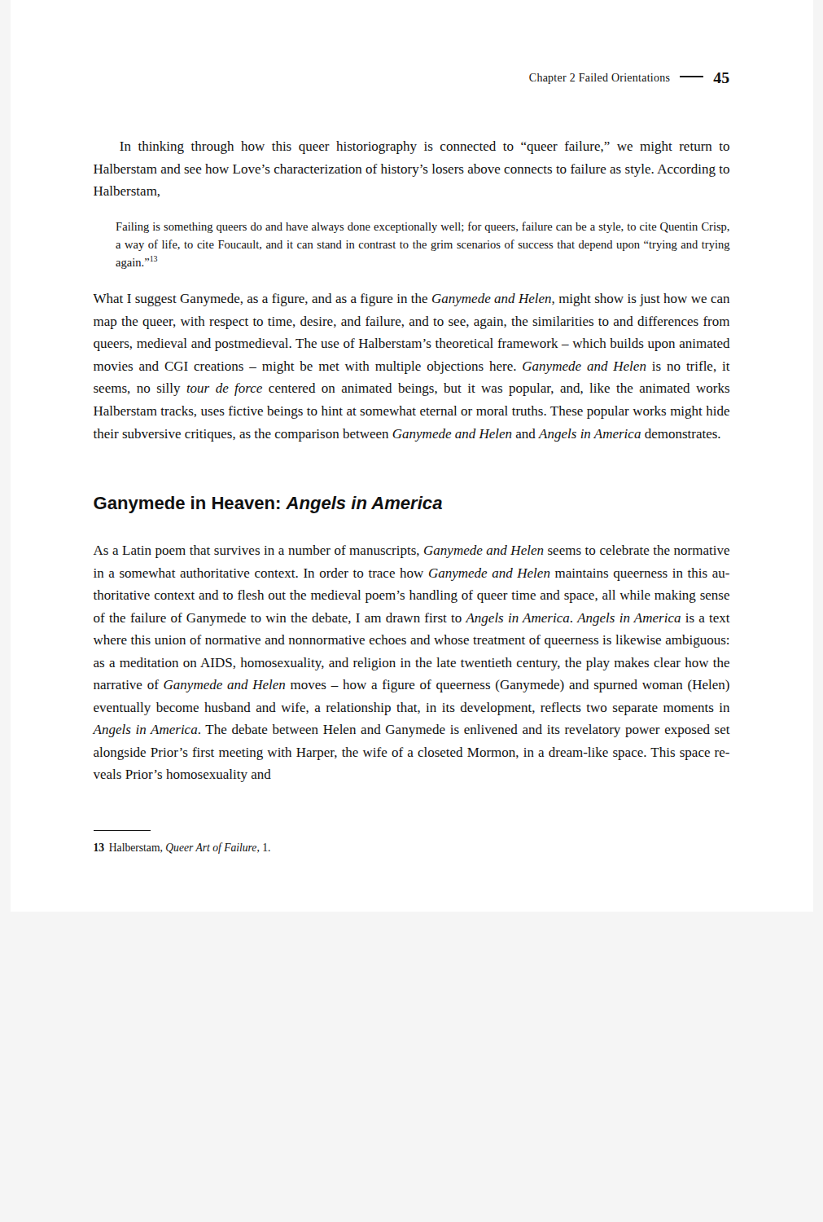Chapter 2 Failed Orientations 45
In thinking through how this queer historiography is connected to “queer failure,” we might return to Halberstam and see how Love’s characterization of history’s losers above connects to failure as style. According to Halberstam,
Failing is something queers do and have always done exceptionally well; for queers, failure can be a style, to cite Quentin Crisp, a way of life, to cite Foucault, and it can stand in contrast to the grim scenarios of success that depend upon “trying and trying again.”13
What I suggest Ganymede, as a figure, and as a figure in the Ganymede and Helen, might show is just how we can map the queer, with respect to time, desire, and failure, and to see, again, the similarities to and differences from queers, medieval and postmedieval. The use of Halberstam’s theoretical framework – which builds upon animated movies and CGI creations – might be met with multiple objections here. Ganymede and Helen is no trifle, it seems, no silly tour de force centered on animated beings, but it was popular, and, like the animated works Halberstam tracks, uses fictive beings to hint at somewhat eternal or moral truths. These popular works might hide their subversive critiques, as the comparison between Ganymede and Helen and Angels in America demonstrates.
Ganymede in Heaven: Angels in America
As a Latin poem that survives in a number of manuscripts, Ganymede and Helen seems to celebrate the normative in a somewhat authoritative context. In order to trace how Ganymede and Helen maintains queerness in this authoritative context and to flesh out the medieval poem’s handling of queer time and space, all while making sense of the failure of Ganymede to win the debate, I am drawn first to Angels in America. Angels in America is a text where this union of normative and nonnormative echoes and whose treatment of queerness is likewise ambiguous: as a meditation on AIDS, homosexuality, and religion in the late twentieth century, the play makes clear how the narrative of Ganymede and Helen moves – how a figure of queerness (Ganymede) and spurned woman (Helen) eventually become husband and wife, a relationship that, in its development, reflects two separate moments in Angels in America. The debate between Helen and Ganymede is enlivened and its revelatory power exposed set alongside Prior’s first meeting with Harper, the wife of a closeted Mormon, in a dream-like space. This space reveals Prior’s homosexuality and
13 Halberstam, Queer Art of Failure, 1.